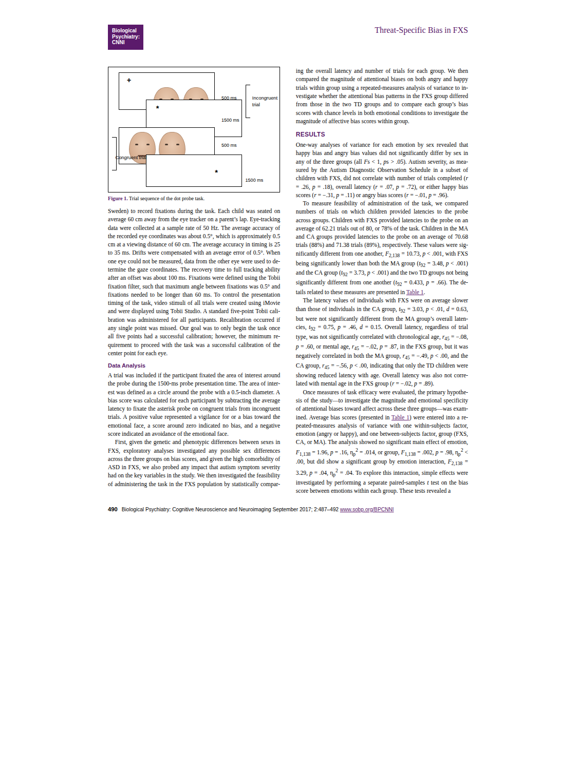Biological
Psychiatry:
CNNI
Threat-Specific Bias in FXS
+
500 ms
*
1500 ms
Incongruent trial
500 ms
*
1500 ms
Congruent trial
Figure 1. Trial sequence of the dot probe task.
Sweden) to record fixations during the task. Each child was seated on average 60 cm away from the eye tracker on a parent’s lap. Eye-tracking data were collected at a sample rate of 50 Hz. The average accuracy of the recorded eye coordinates was about 0.5°, which is approximately 0.5 cm at a viewing distance of 60 cm. The average accuracy in timing is 25 to 35 ms. Drifts were compensated with an average error of 0.5°. When one eye could not be measured, data from the other eye were used to determine the gaze coordinates. The recovery time to full tracking ability after an offset was about 100 ms. Fixations were defined using the Tobii fixation filter, such that maximum angle between fixations was 0.5° and fixations needed to be longer than 60 ms. To control the presentation timing of the task, video stimuli of all trials were created using iMovie and were displayed using Tobii Studio. A standard five-point Tobii calibration was administered for all participants. Recalibration occurred if any single point was missed. Our goal was to only begin the task once all five points had a successful calibration; however, the minimum requirement to proceed with the task was a successful calibration of the center point for each eye.
Data Analysis
A trial was included if the participant fixated the area of interest around the probe during the 1500-ms probe presentation time. The area of interest was defined as a circle around the probe with a 0.5-inch diameter. A bias score was calculated for each participant by subtracting the average latency to fixate the asterisk probe on congruent trials from incongruent trials. A positive value represented a vigilance for or a bias toward the emotional face, a score around zero indicated no bias, and a negative score indicated an avoidance of the emotional face.
First, given the genetic and phenotypic differences between sexes in FXS, exploratory analyses investigated any possible sex differences across the three groups on bias scores, and given the high comorbidity of ASD in FXS, we also probed any impact that autism symptom severity had on the key variables in the study. We then investigated the feasibility of administering the task in the FXS population by statistically comparing the overall latency and number of trials for each group. We then compared the magnitude of attentional biases on both angry and happy trials within group using a repeated-measures analysis of variance to investigate whether the attentional bias patterns in the FXS group differed from those in the two TD groups and to compare each group’s bias scores with chance levels in both emotional conditions to investigate the magnitude of affective bias scores within group.
Results
One-way analyses of variance for each emotion by sex revealed that happy bias and angry bias values did not significantly differ by sex in any of the three groups (all Fs < 1, ps > .05). Autism severity, as measured by the Autism Diagnostic Observation Schedule in a subset of children with FXS, did not correlate with number of trials completed (r = .26, p = .18), overall latency (r = .07, p = .72), or either happy bias scores (r = −.31, p = .11) or angry bias scores (r = −.01, p = .96).
To measure feasibility of administration of the task, we compared numbers of trials on which children provided latencies to the probe across groups. Children with FXS provided latencies to the probe on an average of 62.21 trials out of 80, or 78% of the task. Children in the MA and CA groups provided latencies to the probe on an average of 70.68 trials (88%) and 71.38 trials (89%), respectively. These values were significantly different from one another, F2,138 = 10.73, p < .001, with FXS being significantly lower than both the MA group (t92 = 3.48, p < .001) and the CA group (t92 = 3.73, p < .001) and the two TD groups not being significantly different from one another (t92 = 0.433, p = .66). The details related to these measures are presented in Table 1.
The latency values of individuals with FXS were on average slower than those of individuals in the CA group, t92 = 3.03, p < .01, d = 0.63, but were not significantly different from the MA group’s overall latencies, t92 = 0.75, p = .46, d = 0.15. Overall latency, regardless of trial type, was not significantly correlated with chronological age, r45 = −.08, p = .60, or mental age, r45 = −.02, p = .87, in the FXS group, but it was negatively correlated in both the MA group, r45 = −.49, p < .00, and the CA group, r45 = −.56, p < .00, indicating that only the TD children were showing reduced latency with age. Overall latency was also not correlated with mental age in the FXS group (r = −.02, p = .89).
Once measures of task efficacy were evaluated, the primary hypothesis of the study—to investigate the magnitude and emotional specificity of attentional biases toward affect across these three groups—was examined. Average bias scores (presented in Table 1) were entered into a repeated-measures analysis of variance with one within-subjects factor, emotion (angry or happy), and one between-subjects factor, group (FXS, CA, or MA). The analysis showed no significant main effect of emotion, F1,138 = 1.96, p = .16, ηp2 = .014, or group, F1,138 = .002, p = .98, ηp2 < .00, but did show a significant group by emotion interaction, F2,138 = 3.29, p = .04, ηp2 = .04. To explore this interaction, simple effects were investigated by performing a separate paired-samples t test on the bias score between emotions within each group. These tests revealed a
490 Biological Psychiatry: Cognitive Neuroscience and Neuroimaging September 2017; 2:487–492 www.sobp.org/BPCNNI